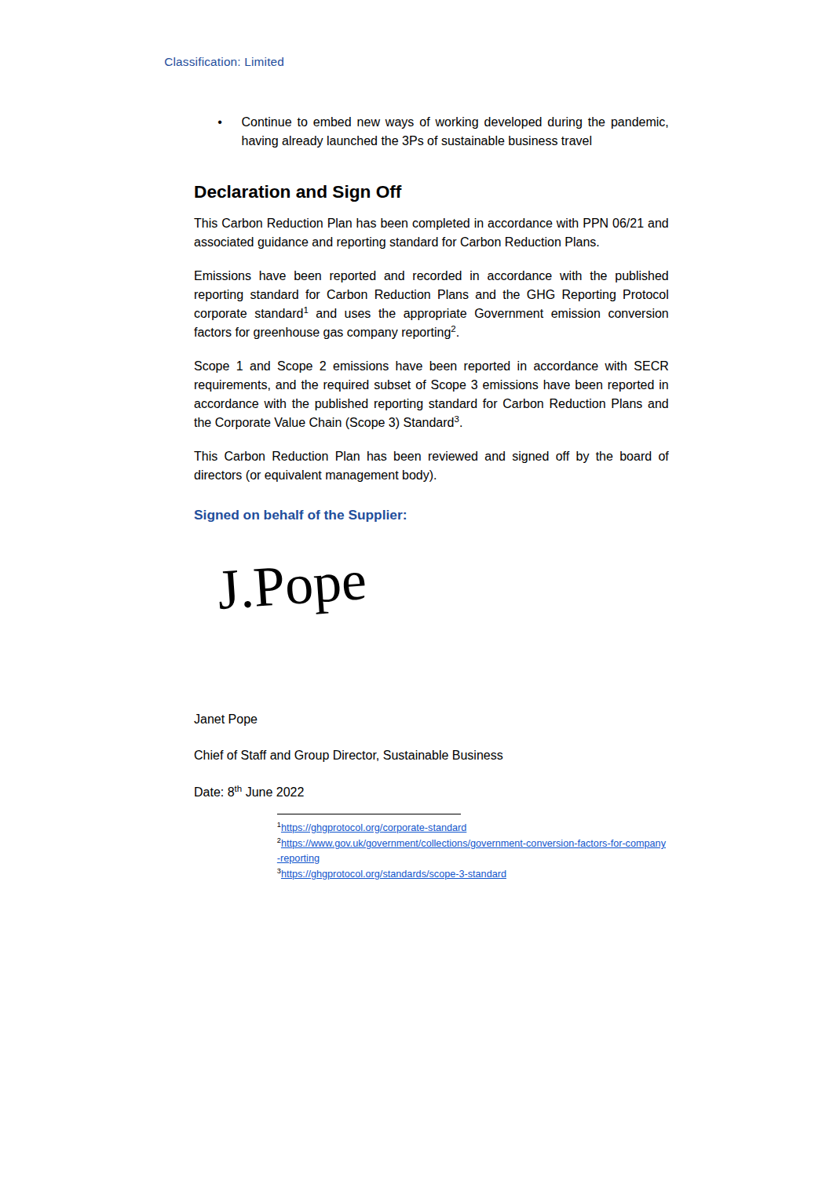Classification: Limited
Continue to embed new ways of working developed during the pandemic, having already launched the 3Ps of sustainable business travel
Declaration and Sign Off
This Carbon Reduction Plan has been completed in accordance with PPN 06/21 and associated guidance and reporting standard for Carbon Reduction Plans.
Emissions have been reported and recorded in accordance with the published reporting standard for Carbon Reduction Plans and the GHG Reporting Protocol corporate standard1 and uses the appropriate Government emission conversion factors for greenhouse gas company reporting2.
Scope 1 and Scope 2 emissions have been reported in accordance with SECR requirements, and the required subset of Scope 3 emissions have been reported in accordance with the published reporting standard for Carbon Reduction Plans and the Corporate Value Chain (Scope 3) Standard3.
This Carbon Reduction Plan has been reviewed and signed off by the board of directors (or equivalent management body).
Signed on behalf of the Supplier:
J.Pope
Janet Pope
Chief of Staff and Group Director, Sustainable Business
Date: 8th June 2022
1https://ghgprotocol.org/corporate-standard
2https://www.gov.uk/government/collections/government-conversion-factors-for-company-reporting
3https://ghgprotocol.org/standards/scope-3-standard